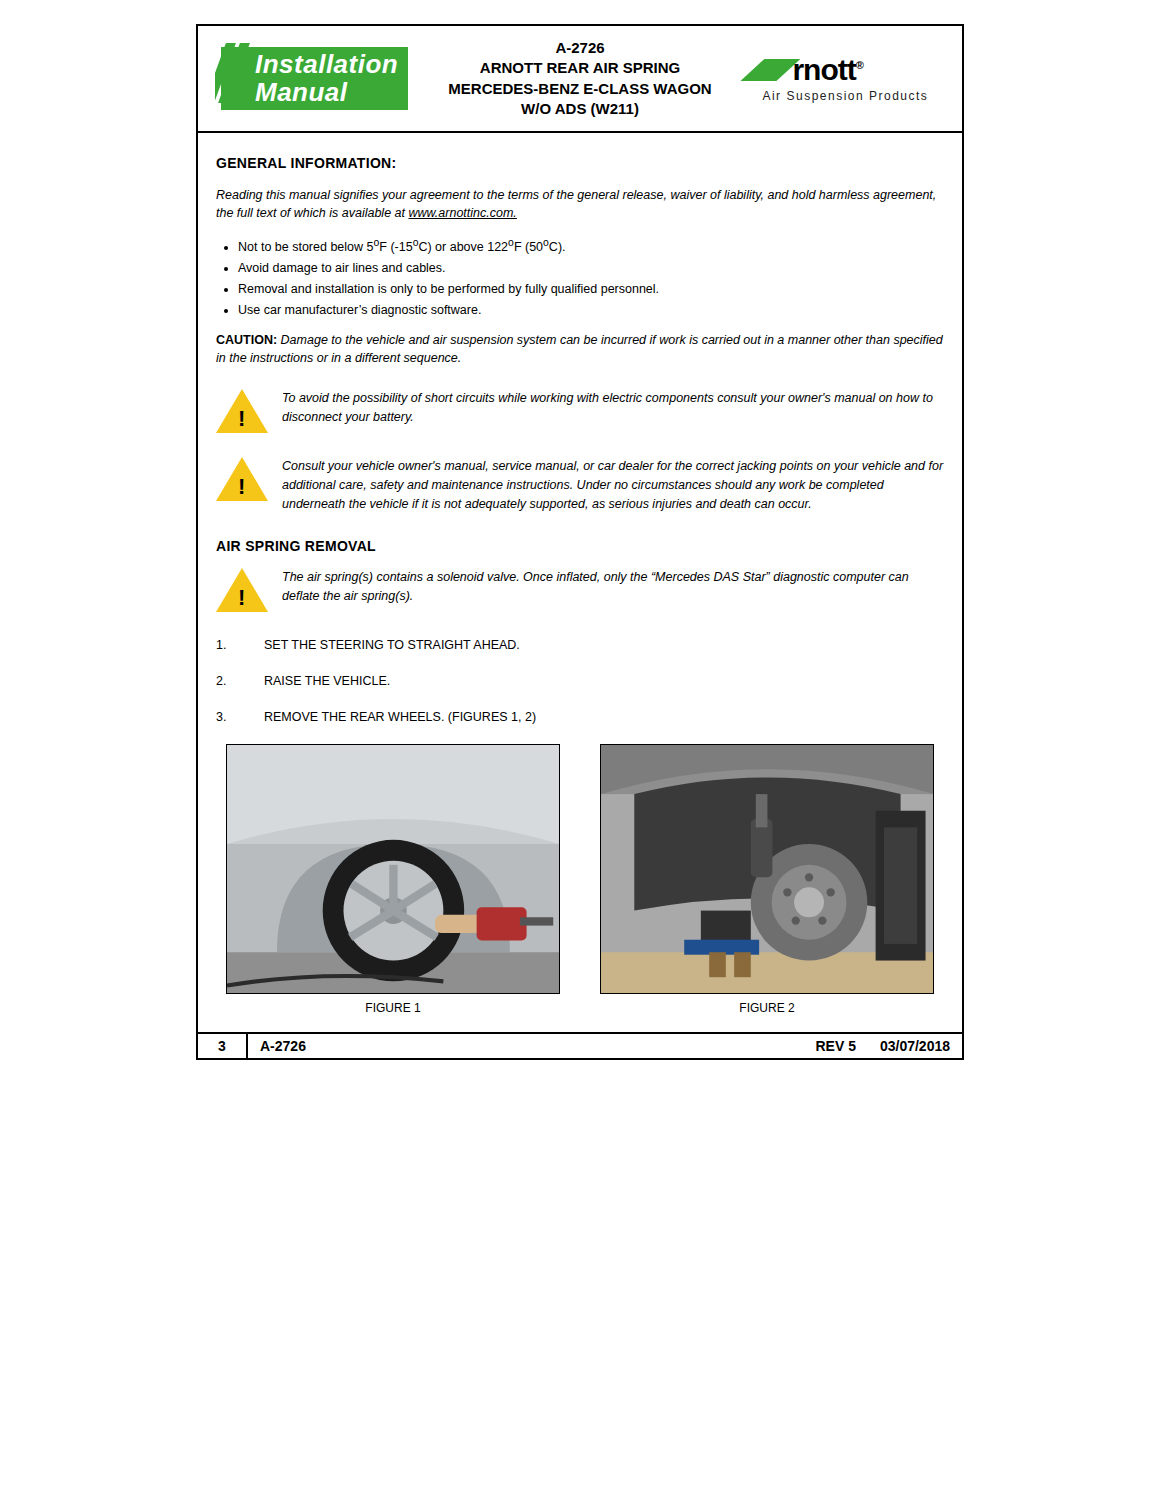Installation
Manual
A-2726
ARNOTT REAR AIR SPRING
MERCEDES-BENZ E-CLASS WAGON
W/O ADS (W211)
rnott®
Air Suspension Products
GENERAL INFORMATION:
Reading this manual signifies your agreement to the terms of the general release, waiver of liability, and hold harmless agreement, the full text of which is available at www.arnottinc.com.
Not to be stored below 5oF (-15oC) or above 122oF (50oC).
Avoid damage to air lines and cables.
Removal and installation is only to be performed by fully qualified personnel.
Use car manufacturer’s diagnostic software.
CAUTION: Damage to the vehicle and air suspension system can be incurred if work is carried out in a manner other than specified in the instructions or in a different sequence.
To avoid the possibility of short circuits while working with electric components consult your owner's manual on how to disconnect your battery.
Consult your vehicle owner's manual, service manual, or car dealer for the correct jacking points on your vehicle and for additional care, safety and maintenance instructions. Under no circumstances should any work be completed underneath the vehicle if it is not adequately supported, as serious injuries and death can occur.
AIR SPRING REMOVAL
The air spring(s) contains a solenoid valve. Once inflated, only the “Mercedes DAS Star” diagnostic computer can deflate the air spring(s).
1.
SET THE STEERING TO STRAIGHT AHEAD.
2.
RAISE THE VEHICLE.
3.
REMOVE THE REAR WHEELS. (FIGURES 1, 2)
FIGURE 1
FIGURE 2
3
A-2726
REV 5
03/07/2018